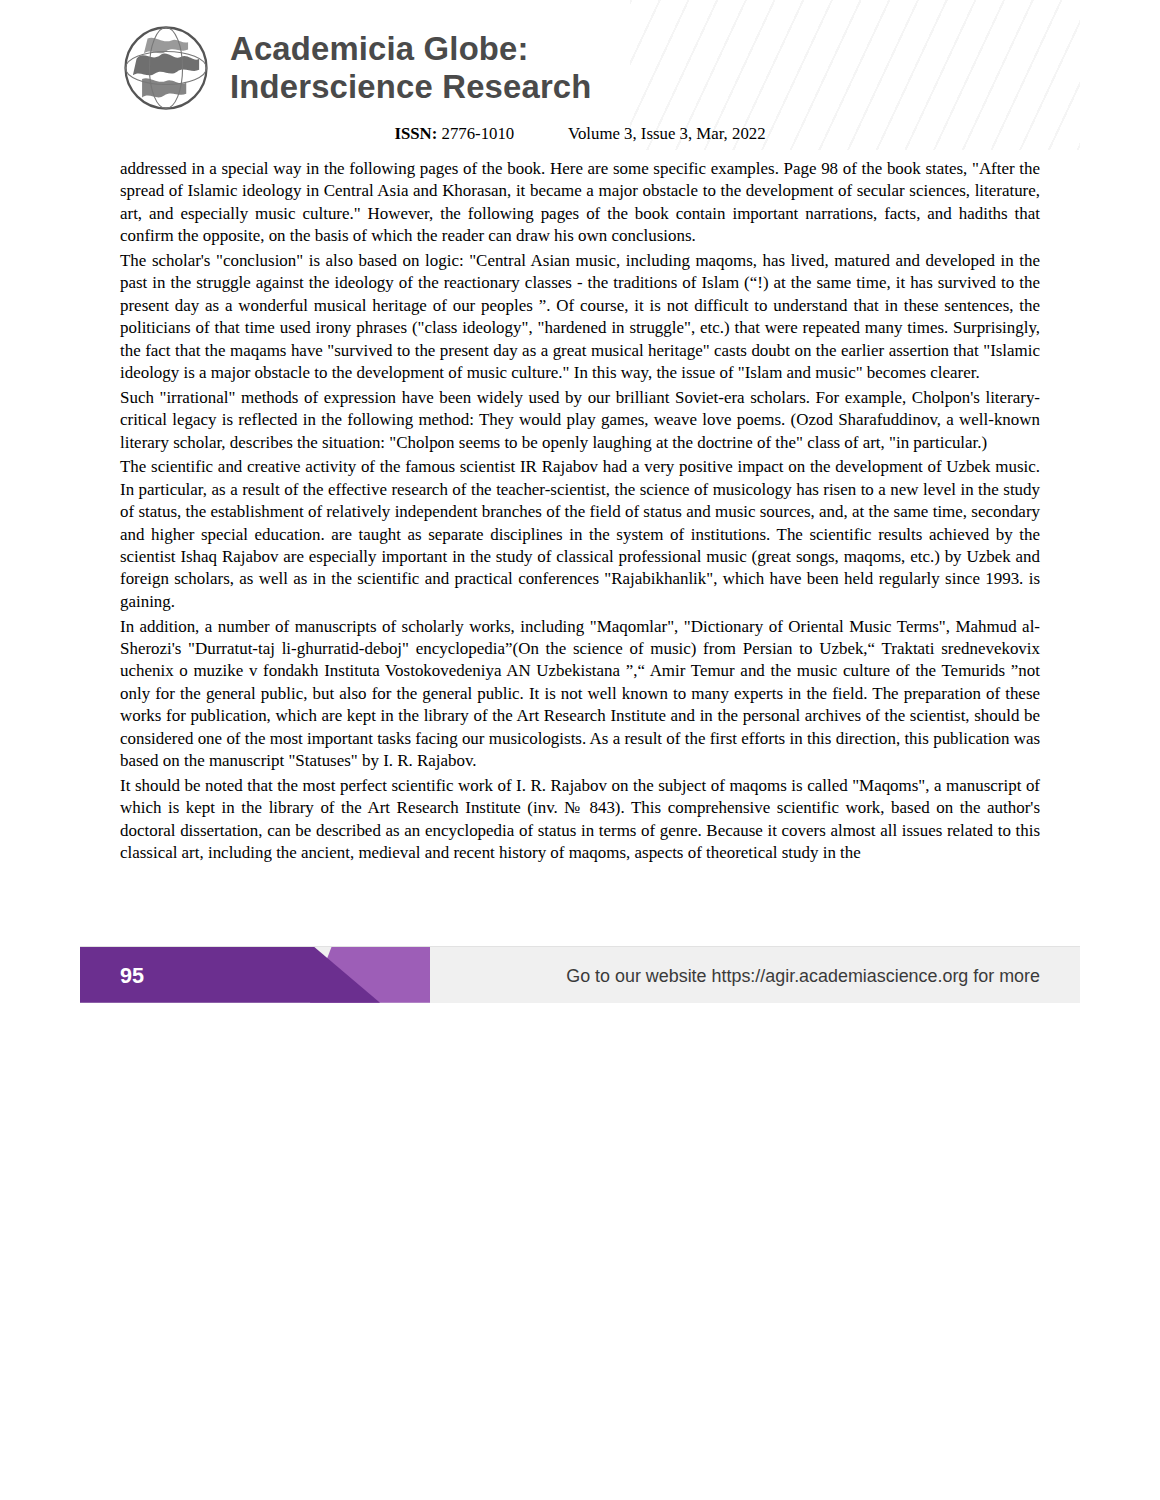Academicia Globe: Inderscience Research
ISSN: 2776-1010 Volume 3, Issue 3, Mar, 2022
addressed in a special way in the following pages of the book. Here are some specific examples. Page 98 of the book states, "After the spread of Islamic ideology in Central Asia and Khorasan, it became a major obstacle to the development of secular sciences, literature, art, and especially music culture." However, the following pages of the book contain important narrations, facts, and hadiths that confirm the opposite, on the basis of which the reader can draw his own conclusions.
The scholar's "conclusion" is also based on logic: "Central Asian music, including maqoms, has lived, matured and developed in the past in the struggle against the ideology of the reactionary classes - the traditions of Islam (“!) at the same time, it has survived to the present day as a wonderful musical heritage of our peoples ”. Of course, it is not difficult to understand that in these sentences, the politicians of that time used irony phrases ("class ideology", "hardened in struggle", etc.) that were repeated many times. Surprisingly, the fact that the maqams have "survived to the present day as a great musical heritage" casts doubt on the earlier assertion that "Islamic ideology is a major obstacle to the development of music culture." In this way, the issue of "Islam and music" becomes clearer.
Such "irrational" methods of expression have been widely used by our brilliant Soviet-era scholars. For example, Cholpon's literary-critical legacy is reflected in the following method: They would play games, weave love poems. (Ozod Sharafuddinov, a well-known literary scholar, describes the situation: "Cholpon seems to be openly laughing at the doctrine of the" class of art, "in particular.)
The scientific and creative activity of the famous scientist IR Rajabov had a very positive impact on the development of Uzbek music. In particular, as a result of the effective research of the teacher-scientist, the science of musicology has risen to a new level in the study of status, the establishment of relatively independent branches of the field of status and music sources, and, at the same time, secondary and higher special education. are taught as separate disciplines in the system of institutions. The scientific results achieved by the scientist Ishaq Rajabov are especially important in the study of classical professional music (great songs, maqoms, etc.) by Uzbek and foreign scholars, as well as in the scientific and practical conferences "Rajabikhanlik", which have been held regularly since 1993. is gaining.
In addition, a number of manuscripts of scholarly works, including "Maqomlar", "Dictionary of Oriental Music Terms", Mahmud al-Sherozi's "Durratut-taj li-ghurratid-deboj" encyclopedia”(On the science of music) from Persian to Uzbek,“ Traktati srednevekovix uchenix o muzike v fondakh Instituta Vostokovedeniya AN Uzbekistana ”,“ Amir Temur and the music culture of the Temurids ”not only for the general public, but also for the general public. It is not well known to many experts in the field. The preparation of these works for publication, which are kept in the library of the Art Research Institute and in the personal archives of the scientist, should be considered one of the most important tasks facing our musicologists. As a result of the first efforts in this direction, this publication was based on the manuscript "Statuses" by I. R. Rajabov.
It should be noted that the most perfect scientific work of I. R. Rajabov on the subject of maqoms is called "Maqoms", a manuscript of which is kept in the library of the Art Research Institute (inv. № 843). This comprehensive scientific work, based on the author's doctoral dissertation, can be described as an encyclopedia of status in terms of genre. Because it covers almost all issues related to this classical art, including the ancient, medieval and recent history of maqoms, aspects of theoretical study in the
95
Go to our website https://agir.academiascience.org for more